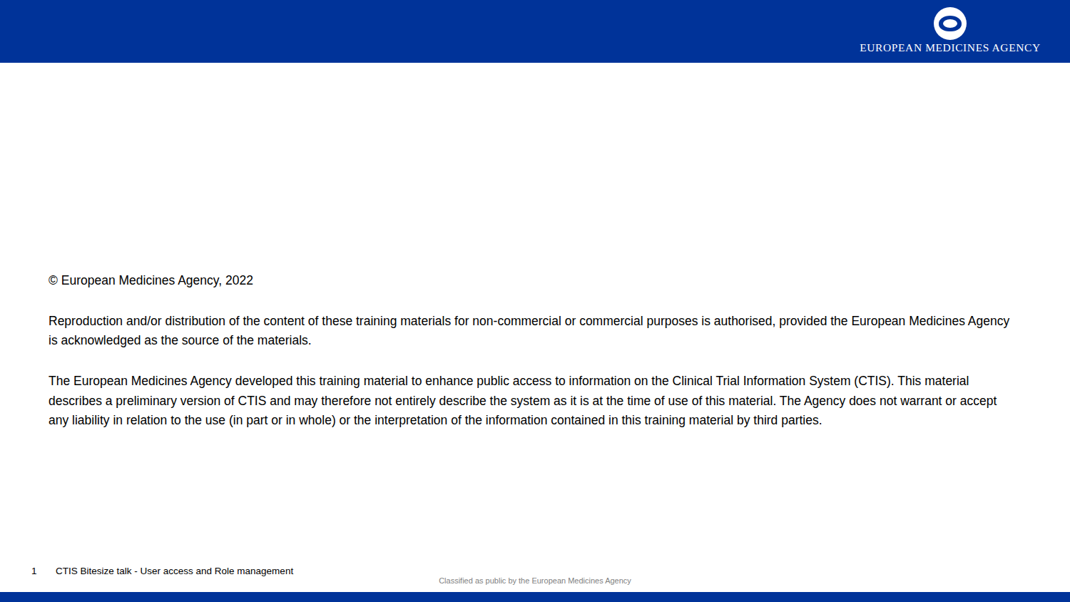EUROPEAN MEDICINES AGENCY
© European Medicines Agency, 2022
Reproduction and/or distribution of the content of these training materials for non-commercial or commercial purposes is authorised, provided the European Medicines Agency is acknowledged as the source of the materials.
The European Medicines Agency developed this training material to enhance public access to information on the Clinical Trial Information System (CTIS). This material describes a preliminary version of CTIS and may therefore not entirely describe the system as it is at the time of use of this material. The Agency does not warrant or accept any liability in relation to the use (in part or in whole) or the interpretation of the information contained in this training material by third parties.
1 CTIS Bitesize talk - User access and Role management
Classified as public by the European Medicines Agency